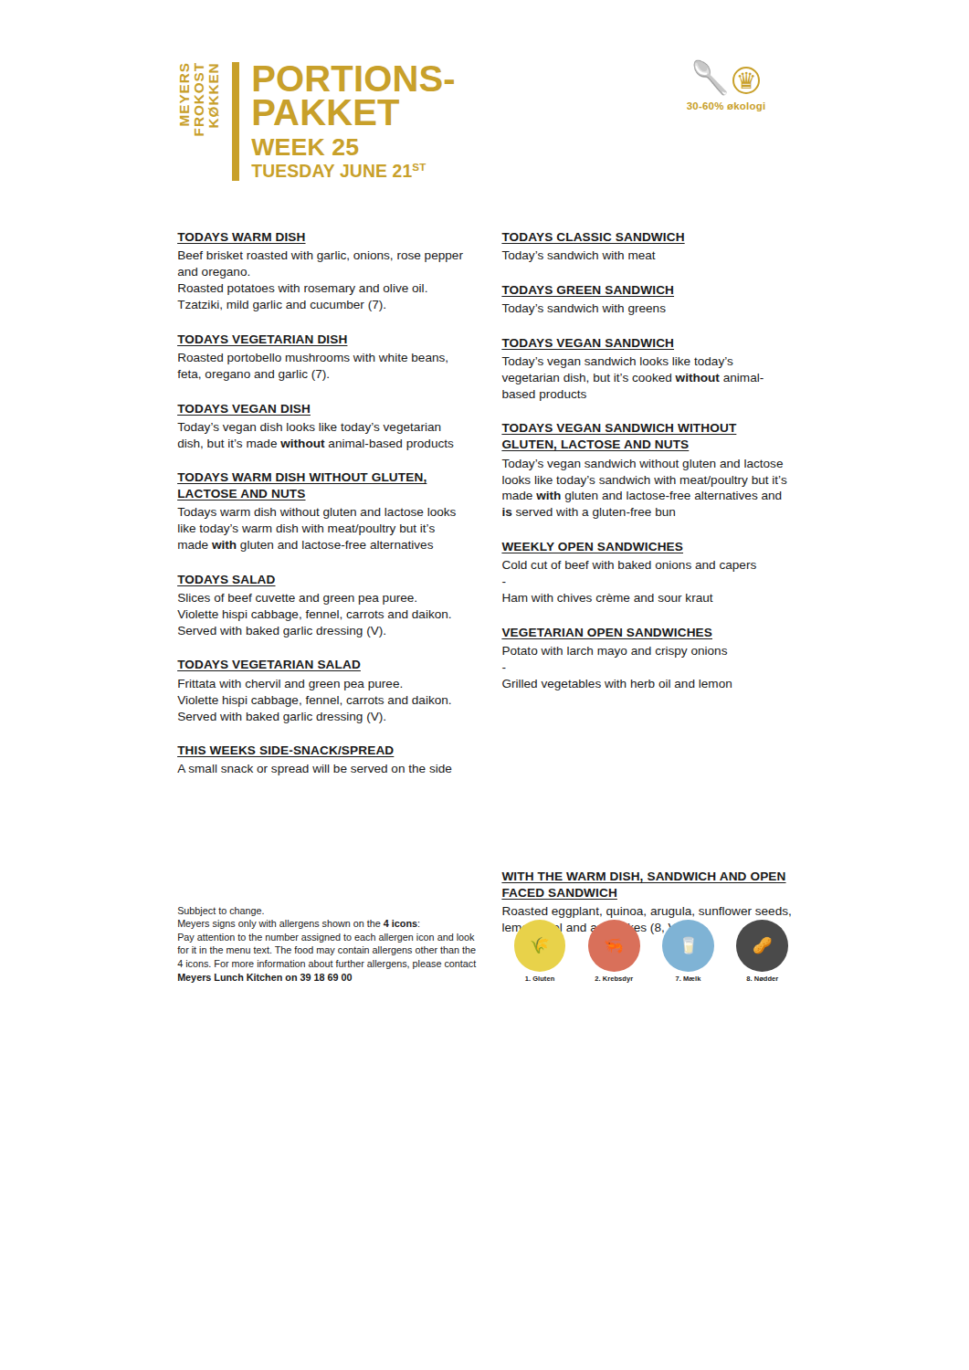Meyers
Frokost
Køkken
Portions- pakket Week 25 Tuesday June 21st
🥄♛
30-60% økologi
Todays warm dish
Beef brisket roasted with garlic, onions, rose pepper and oregano.
Roasted potatoes with rosemary and olive oil.
Tzatziki, mild garlic and cucumber (7).
Todays vegetarian dish
Roasted portobello mushrooms with white beans, feta, oregano and garlic (7).
Todays vegan dish
Today’s vegan dish looks like today’s vegetarian dish, but it’s made without animal-based products
Todays warm dish without gluten, lactose and nuts
Todays warm dish without gluten and lactose looks like today’s warm dish with meat/poultry but it’s made with gluten and lactose-free alternatives
Todays salad
Slices of beef cuvette and green pea puree.
Violette hispi cabbage, fennel, carrots and daikon.
Served with baked garlic dressing (V).
Todays vegetarian salad
Frittata with chervil and green pea puree.
Violette hispi cabbage, fennel, carrots and daikon.
Served with baked garlic dressing (V).
This weeks side-snack/spread
A small snack or spread will be served on the side
Todays classic sandwich
Today’s sandwich with meat
Todays green sandwich
Today’s sandwich with greens
Todays vegan sandwich
Today’s vegan sandwich looks like today’s vegetarian dish, but it’s cooked without animal-based products
Todays vegan sandwich without gluten, lactose and nuts
Today’s vegan sandwich without gluten and lactose looks like today’s sandwich with meat/poultry but it’s made with gluten and lactose-free alternatives and is served with a gluten-free bun
Weekly open sandwiches
Cold cut of beef with baked onions and capers
-
Ham with chives crème and sour kraut
Vegetarian open sandwiches
Potato with larch mayo and crispy onions
-
Grilled vegetables with herb oil and lemon
With the warm dish, sandwich and open faced sandwich
Roasted eggplant, quinoa, arugula, sunflower seeds, lemon peel and artichokes (8, V).
Subbject to change.
Meyers signs only with allergens shown on the 4 icons:
Pay attention to the number assigned to each allergen icon and look for it in the menu text. The food may contain allergens other than the 4 icons. For more information about further allergens, please contact Meyers Lunch Kitchen on 39 18 69 00
🌾
1. Gluten
🦐
2. Krebsdyr
🥛
7. Mælk
🥜
8. Nødder